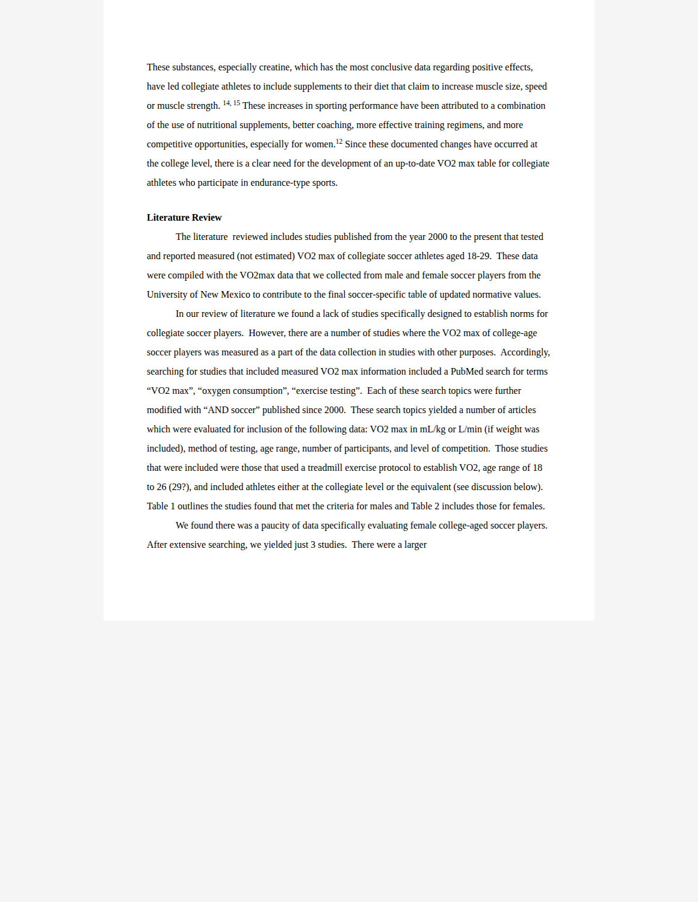These substances, especially creatine, which has the most conclusive data regarding positive effects, have led collegiate athletes to include supplements to their diet that claim to increase muscle size, speed or muscle strength. 14, 15 These increases in sporting performance have been attributed to a combination of the use of nutritional supplements, better coaching, more effective training regimens, and more competitive opportunities, especially for women.12 Since these documented changes have occurred at the college level, there is a clear need for the development of an up-to-date VO2 max table for collegiate athletes who participate in endurance-type sports.
Literature Review
The literature reviewed includes studies published from the year 2000 to the present that tested and reported measured (not estimated) VO2 max of collegiate soccer athletes aged 18-29. These data were compiled with the VO2max data that we collected from male and female soccer players from the University of New Mexico to contribute to the final soccer-specific table of updated normative values.
In our review of literature we found a lack of studies specifically designed to establish norms for collegiate soccer players. However, there are a number of studies where the VO2 max of college-age soccer players was measured as a part of the data collection in studies with other purposes. Accordingly, searching for studies that included measured VO2 max information included a PubMed search for terms “VO2 max”, “oxygen consumption”, “exercise testing”. Each of these search topics were further modified with “AND soccer” published since 2000. These search topics yielded a number of articles which were evaluated for inclusion of the following data: VO2 max in mL/kg or L/min (if weight was included), method of testing, age range, number of participants, and level of competition. Those studies that were included were those that used a treadmill exercise protocol to establish VO2, age range of 18 to 26 (29?), and included athletes either at the collegiate level or the equivalent (see discussion below). Table 1 outlines the studies found that met the criteria for males and Table 2 includes those for females.
We found there was a paucity of data specifically evaluating female college-aged soccer players. After extensive searching, we yielded just 3 studies. There were a larger